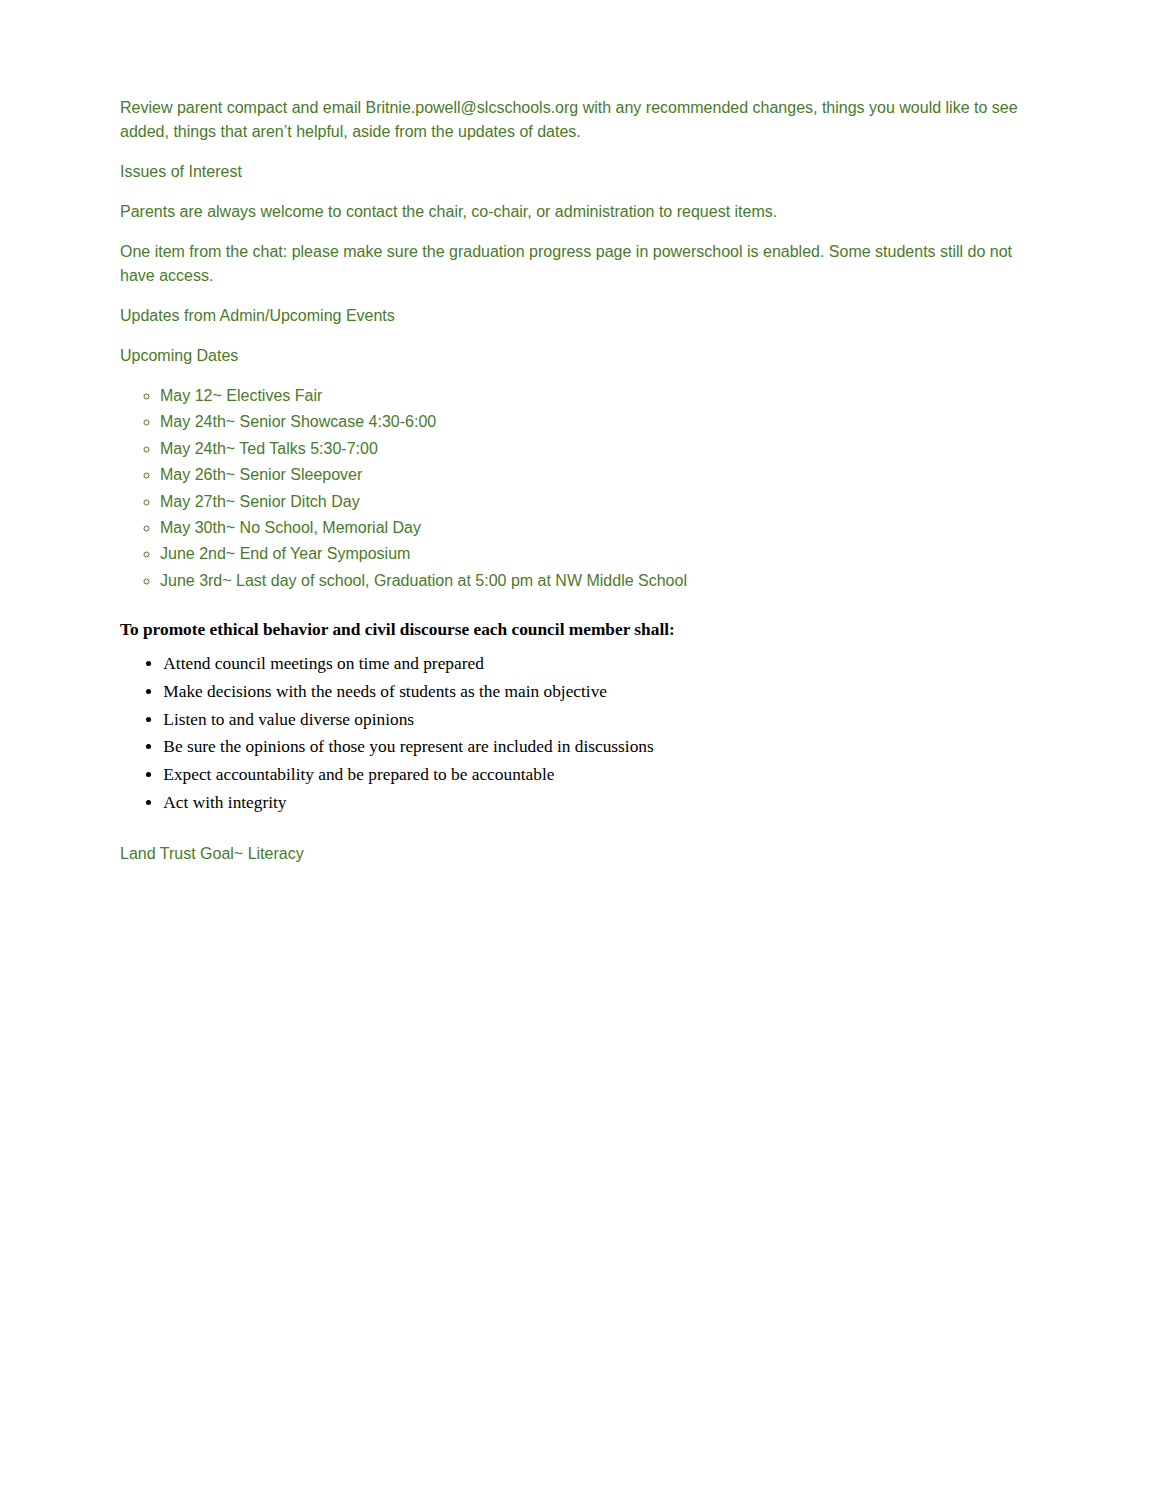Review parent compact and email Britnie.powell@slcschools.org with any recommended changes, things you would like to see added, things that aren’t helpful, aside from the updates of dates.
Issues of Interest
Parents are always welcome to contact the chair, co-chair, or administration to request items.
One item from the chat: please make sure the graduation progress page in powerschool is enabled. Some students still do not have access.
Updates from Admin/Upcoming Events
Upcoming Dates
May 12~ Electives Fair
May 24th~ Senior Showcase 4:30-6:00
May 24th~ Ted Talks 5:30-7:00
May 26th~ Senior Sleepover
May 27th~ Senior Ditch Day
May 30th~ No School, Memorial Day
June 2nd~ End of Year Symposium
June 3rd~ Last day of school, Graduation at 5:00 pm at NW Middle School
To promote ethical behavior and civil discourse each council member shall:
Attend council meetings on time and prepared
Make decisions with the needs of students as the main objective
Listen to and value diverse opinions
Be sure the opinions of those you represent are included in discussions
Expect accountability and be prepared to be accountable
Act with integrity
Land Trust Goal~ Literacy